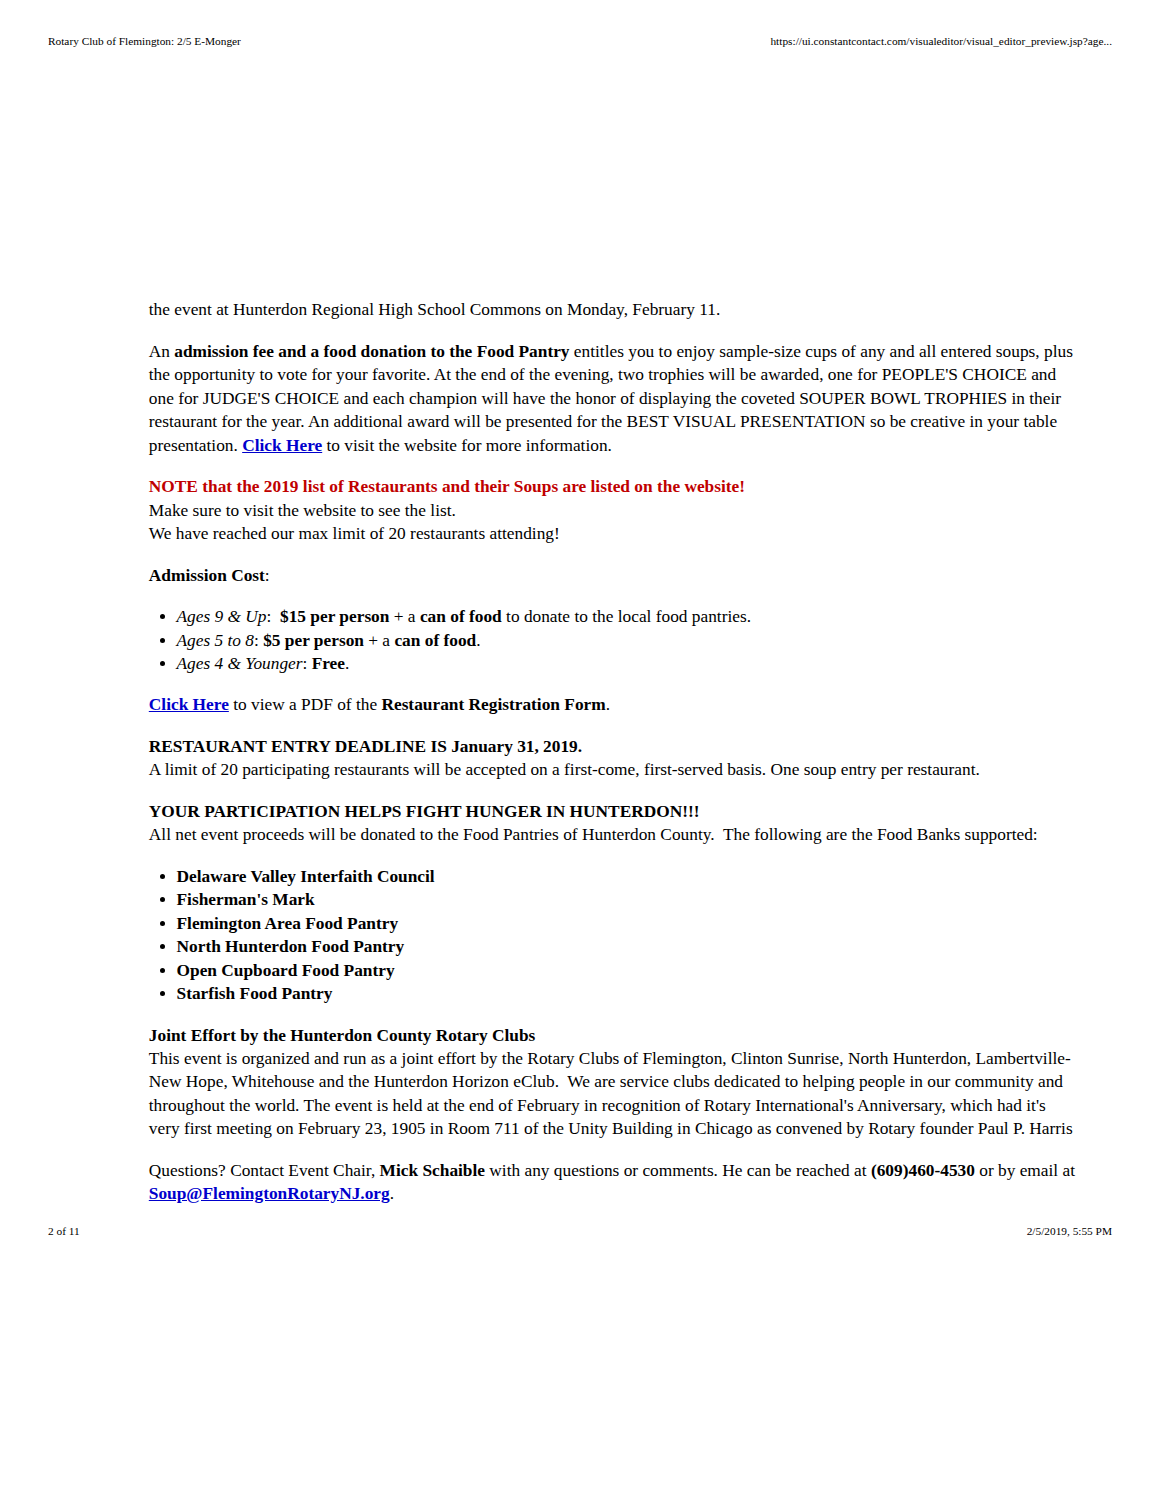Rotary Club of Flemington: 2/5 E-Monger https://ui.constantcontact.com/visualeditor/visual_editor_preview.jsp?age...
the event at Hunterdon Regional High School Commons on Monday, February 11.
An admission fee and a food donation to the Food Pantry entitles you to enjoy sample-size cups of any and all entered soups, plus the opportunity to vote for your favorite. At the end of the evening, two trophies will be awarded, one for PEOPLE'S CHOICE and one for JUDGE'S CHOICE and each champion will have the honor of displaying the coveted SOUPER BOWL TROPHIES in their restaurant for the year. An additional award will be presented for the BEST VISUAL PRESENTATION so be creative in your table presentation. Click Here to visit the website for more information.
NOTE that the 2019 list of Restaurants and their Soups are listed on the website!
Make sure to visit the website to see the list.
We have reached our max limit of 20 restaurants attending!
Admission Cost:
Ages 9 & Up: $15 per person + a can of food to donate to the local food pantries.
Ages 5 to 8: $5 per person + a can of food.
Ages 4 & Younger: Free.
Click Here to view a PDF of the Restaurant Registration Form.
RESTAURANT ENTRY DEADLINE IS January 31, 2019.
A limit of 20 participating restaurants will be accepted on a first-come, first-served basis. One soup entry per restaurant.
YOUR PARTICIPATION HELPS FIGHT HUNGER IN HUNTERDON!!!
All net event proceeds will be donated to the Food Pantries of Hunterdon County. The following are the Food Banks supported:
Delaware Valley Interfaith Council
Fisherman's Mark
Flemington Area Food Pantry
North Hunterdon Food Pantry
Open Cupboard Food Pantry
Starfish Food Pantry
Joint Effort by the Hunterdon County Rotary Clubs
This event is organized and run as a joint effort by the Rotary Clubs of Flemington, Clinton Sunrise, North Hunterdon, Lambertville-New Hope, Whitehouse and the Hunterdon Horizon eClub. We are service clubs dedicated to helping people in our community and throughout the world. The event is held at the end of February in recognition of Rotary International's Anniversary, which had it's very first meeting on February 23, 1905 in Room 711 of the Unity Building in Chicago as convened by Rotary founder Paul P. Harris
Questions? Contact Event Chair, Mick Schaible with any questions or comments. He can be reached at (609)460-4530 or by email at Soup@FlemingtonRotaryNJ.org.
2 of 11 2/5/2019, 5:55 PM